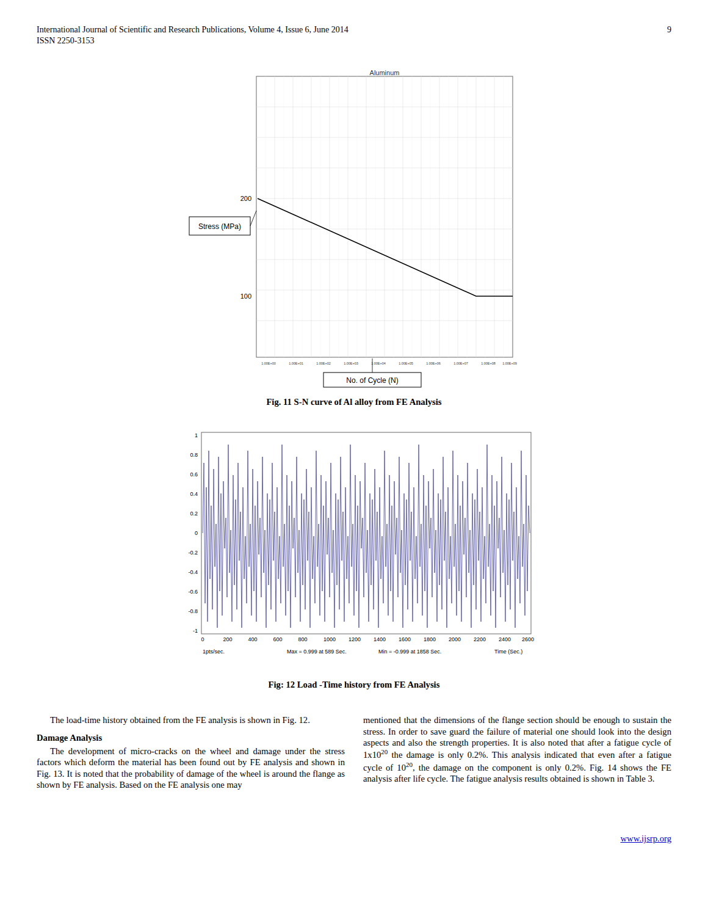International Journal of Scientific and Research Publications, Volume 4, Issue 6, June 2014
ISSN 2250-3153
9
Aluminum 200 100 1.00E+00 1.00E+01 1.00E+02 1.00E+03 1.00E+04 1.00E+05 1.00E+06 1.00E+07 1.00E+08 1.00E+09 Stress (MPa) No. of Cycle (N)
Fig. 11 S-N curve of Al alloy from FE Analysis
1 0.8 0.6 0.4 0.2 0 -0.2 -0.4 -0.6 -0.8 -1 0 200 400 600 800 1000 1200 1400 1600 1800 2000 2200 2400 2600 1pts/sec. Max = 0.999 at 589 Sec. Min = -0.999 at 1858 Sec. Time (Sec.)
Fig: 12 Load -Time history from FE Analysis
The load-time history obtained from the FE analysis is shown in Fig. 12.
Damage Analysis
The development of micro-cracks on the wheel and damage under the stress factors which deform the material has been found out by FE analysis and shown in Fig. 13. It is noted that the probability of damage of the wheel is around the flange as shown by FE analysis. Based on the FE analysis one may
mentioned that the dimensions of the flange section should be enough to sustain the stress. In order to save guard the failure of material one should look into the design aspects and also the strength properties. It is also noted that after a fatigue cycle of 1x1020 the damage is only 0.2%. This analysis indicated that even after a fatigue cycle of 1020, the damage on the component is only 0.2%. Fig. 14 shows the FE analysis after life cycle. The fatigue analysis results obtained is shown in Table 3.
www.ijsrp.org